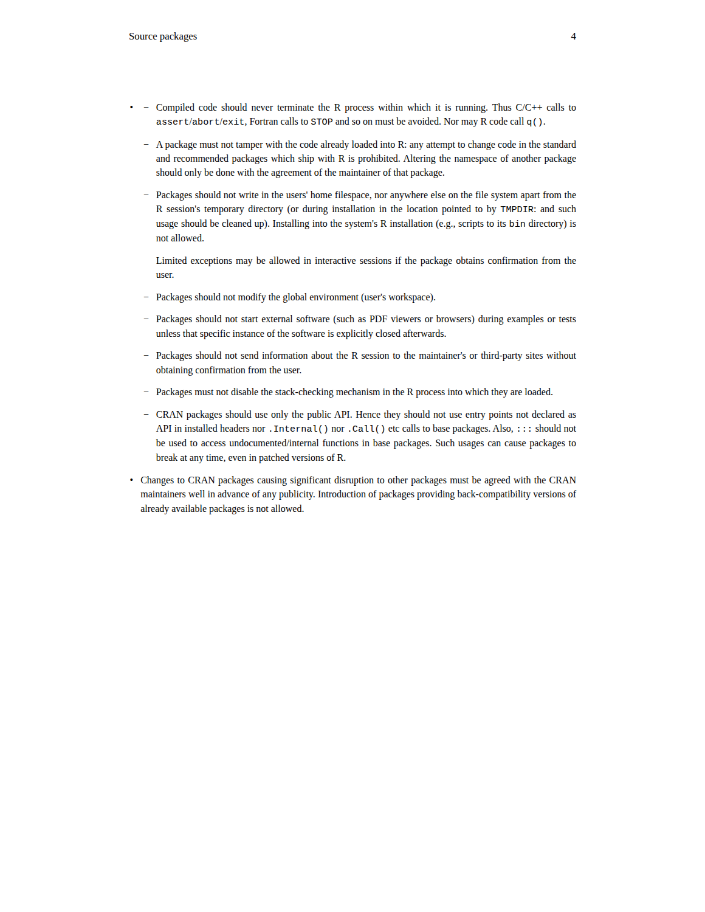Source packages 4
Compiled code should never terminate the R process within which it is running. Thus C/C++ calls to assert/abort/exit, Fortran calls to STOP and so on must be avoided. Nor may R code call q().
A package must not tamper with the code already loaded into R: any attempt to change code in the standard and recommended packages which ship with R is prohibited. Altering the namespace of another package should only be done with the agreement of the maintainer of that package.
Packages should not write in the users' home filespace, nor anywhere else on the file system apart from the R session's temporary directory (or during installation in the location pointed to by TMPDIR: and such usage should be cleaned up). Installing into the system's R installation (e.g., scripts to its bin directory) is not allowed.
Limited exceptions may be allowed in interactive sessions if the package obtains confirmation from the user.
Packages should not modify the global environment (user's workspace).
Packages should not start external software (such as PDF viewers or browsers) during examples or tests unless that specific instance of the software is explicitly closed afterwards.
Packages should not send information about the R session to the maintainer's or third-party sites without obtaining confirmation from the user.
Packages must not disable the stack-checking mechanism in the R process into which they are loaded.
CRAN packages should use only the public API. Hence they should not use entry points not declared as API in installed headers nor .Internal() nor .Call() etc calls to base packages. Also, ::: should not be used to access undocumented/internal functions in base packages. Such usages can cause packages to break at any time, even in patched versions of R.
Changes to CRAN packages causing significant disruption to other packages must be agreed with the CRAN maintainers well in advance of any publicity. Introduction of packages providing back-compatibility versions of already available packages is not allowed.